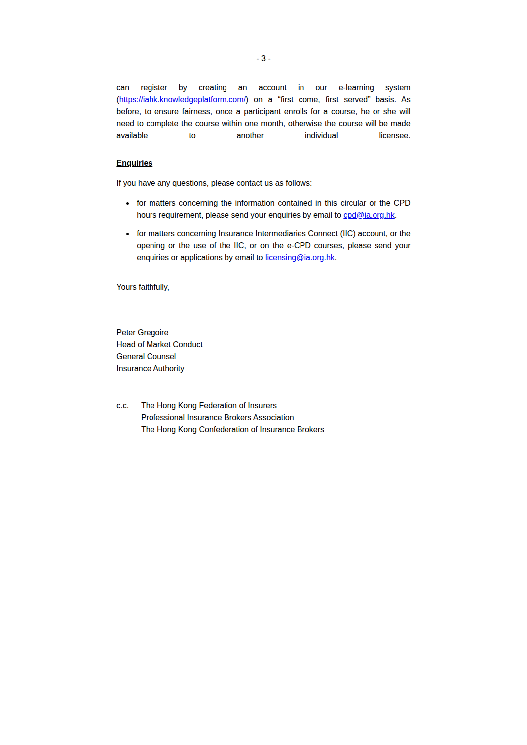- 3 -
can register by creating an account in our e-learning system (https://iahk.knowledgeplatform.com/) on a “first come, first served” basis. As before, to ensure fairness, once a participant enrolls for a course, he or she will need to complete the course within one month, otherwise the course will be made available to another individual licensee.
Enquiries
If you have any questions, please contact us as follows:
for matters concerning the information contained in this circular or the CPD hours requirement, please send your enquiries by email to cpd@ia.org.hk.
for matters concerning Insurance Intermediaries Connect (IIC) account, or the opening or the use of the IIC, or on the e-CPD courses, please send your enquiries or applications by email to licensing@ia.org.hk.
Yours faithfully,
Peter Gregoire
Head of Market Conduct
General Counsel
Insurance Authority
c.c.
The Hong Kong Federation of Insurers
Professional Insurance Brokers Association
The Hong Kong Confederation of Insurance Brokers